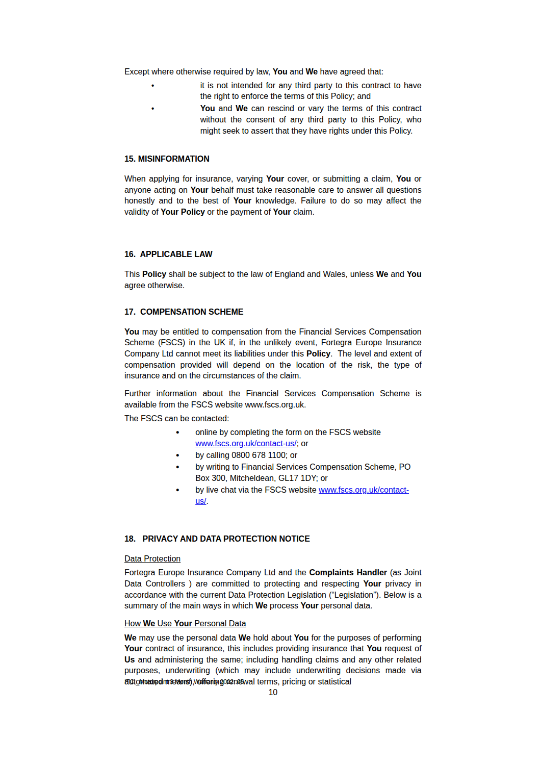Except where otherwise required by law, You and We have agreed that:
it is not intended for any third party to this contract to have the right to enforce the terms of this Policy; and
You and We can rescind or vary the terms of this contract without the consent of any third party to this Policy, who might seek to assert that they have rights under this Policy.
15. MISINFORMATION
When applying for insurance, varying Your cover, or submitting a claim, You or anyone acting on Your behalf must take reasonable care to answer all questions honestly and to the best of Your knowledge. Failure to do so may affect the validity of Your Policy or the payment of Your claim.
16. APPLICABLE LAW
This Policy shall be subject to the law of England and Wales, unless We and You agree otherwise.
17. COMPENSATION SCHEME
You may be entitled to compensation from the Financial Services Compensation Scheme (FSCS) in the UK if, in the unlikely event, Fortegra Europe Insurance Company Ltd cannot meet its liabilities under this Policy. The level and extent of compensation provided will depend on the location of the risk, the type of insurance and on the circumstances of the claim.
Further information about the Financial Services Compensation Scheme is available from the FSCS website www.fscs.org.uk.
The FSCS can be contacted:
online by completing the form on the FSCS website www.fscs.org.uk/contact-us/; or
by calling 0800 678 1100; or
by writing to Financial Services Compensation Scheme, PO Box 300, Mitcheldean, GL17 1DY; or
by live chat via the FSCS website www.fscs.org.uk/contact-us/.
18. PRIVACY AND DATA PROTECTION NOTICE
Data Protection
Fortegra Europe Insurance Company Ltd and the Complaints Handler (as Joint Data Controllers ) are committed to protecting and respecting Your privacy in accordance with the current Data Protection Legislation (“Legislation”). Below is a summary of the main ways in which We process Your personal data.
How We Use Your Personal Data
We may use the personal data We hold about You for the purposes of performing Your contract of insurance, this includes providing insurance that You request of Us and administering the same; including handling claims and any other related purposes, underwriting (which may include underwriting decisions made via automated means), offering renewal terms, pricing or statistical
ITC _Motorpoint 3 Month Warranty 2022 .05
10